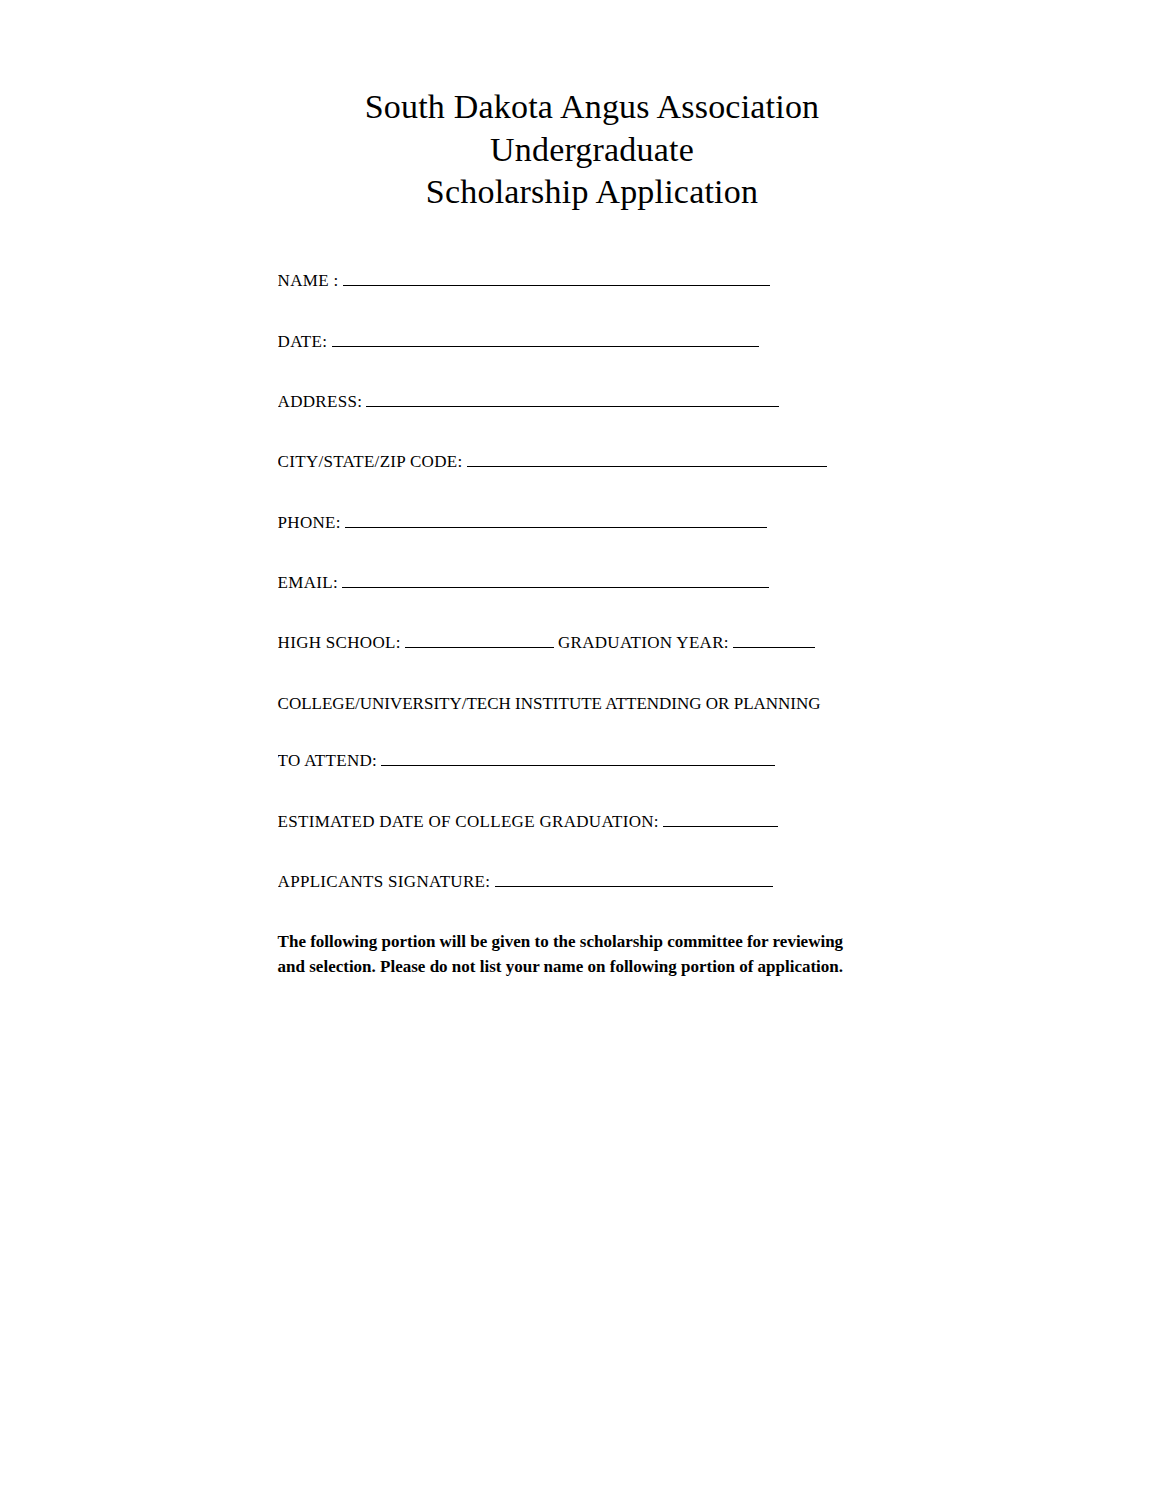South Dakota Angus Association Undergraduate
Scholarship Application
NAME :
DATE:
ADDRESS:
CITY/STATE/ZIP CODE:
PHONE:
EMAIL:
HIGH SCHOOL: GRADUATION YEAR:
COLLEGE/UNIVERSITY/TECH INSTITUTE ATTENDING OR PLANNING
TO ATTEND:
ESTIMATED DATE OF COLLEGE GRADUATION:
APPLICANTS SIGNATURE:
The following portion will be given to the scholarship committee for reviewing and selection. Please do not list your name on following portion of application.